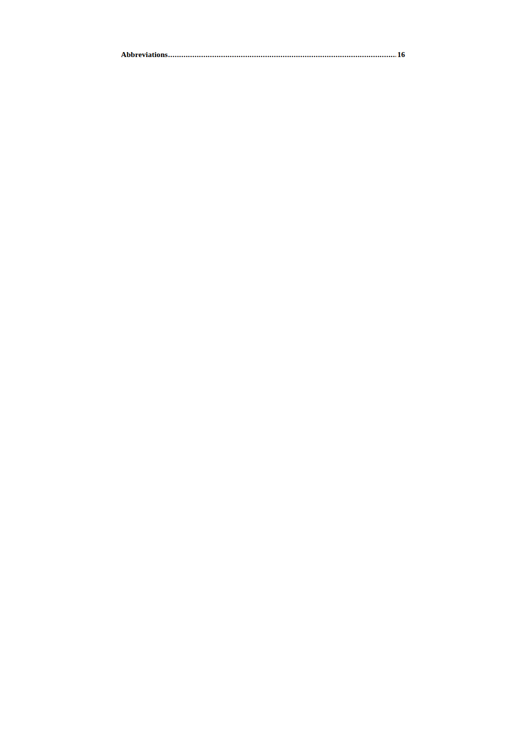Abbreviations.................................................................................................................. 16